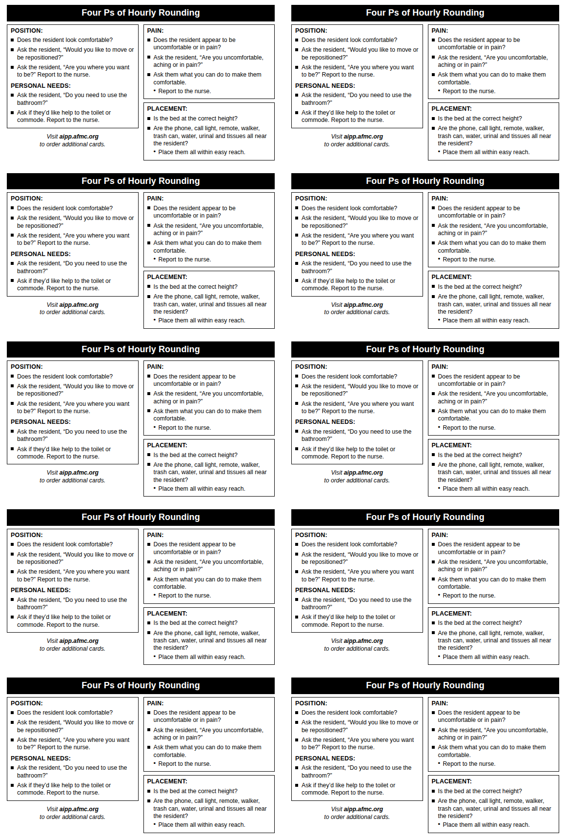Four Ps of Hourly Rounding
Position:
Does the resident look comfortable?
Ask the resident, “Would you like to move or be repositioned?”
Ask the resident, “Are you where you want to be?” Report to the nurse.
Personal Needs:
Ask the resident, “Do you need to use the bathroom?”
Ask if they’d like help to the toilet or commode. Report to the nurse.
Visit aipp.afmc.org
to order additional cards.
Pain:
Does the resident appear to be uncomfortable or in pain?
Ask the resident, “Are you uncomfortable, aching or in pain?”
Ask them what you can do to make them comfortable.
Report to the nurse.
Placement:
Is the bed at the correct height?
Are the phone, call light, remote, walker, trash can, water, urinal and tissues all near the resident?
Place them all within easy reach.
Four Ps of Hourly Rounding
Position:
Does the resident look comfortable?
Ask the resident, “Would you like to move or be repositioned?”
Ask the resident, “Are you where you want to be?” Report to the nurse.
Personal Needs:
Ask the resident, “Do you need to use the bathroom?”
Ask if they’d like help to the toilet or commode. Report to the nurse.
Visit aipp.afmc.org
to order additional cards.
Pain:
Does the resident appear to be uncomfortable or in pain?
Ask the resident, “Are you uncomfortable, aching or in pain?”
Ask them what you can do to make them comfortable.
Report to the nurse.
Placement:
Is the bed at the correct height?
Are the phone, call light, remote, walker, trash can, water, urinal and tissues all near the resident?
Place them all within easy reach.
Four Ps of Hourly Rounding
Position:
Does the resident look comfortable?
Ask the resident, “Would you like to move or be repositioned?”
Ask the resident, “Are you where you want to be?” Report to the nurse.
Personal Needs:
Ask the resident, “Do you need to use the bathroom?”
Ask if they’d like help to the toilet or commode. Report to the nurse.
Visit aipp.afmc.org
to order additional cards.
Pain:
Does the resident appear to be uncomfortable or in pain?
Ask the resident, “Are you uncomfortable, aching or in pain?”
Ask them what you can do to make them comfortable.
Report to the nurse.
Placement:
Is the bed at the correct height?
Are the phone, call light, remote, walker, trash can, water, urinal and tissues all near the resident?
Place them all within easy reach.
Four Ps of Hourly Rounding
Position:
Does the resident look comfortable?
Ask the resident, “Would you like to move or be repositioned?”
Ask the resident, “Are you where you want to be?” Report to the nurse.
Personal Needs:
Ask the resident, “Do you need to use the bathroom?”
Ask if they’d like help to the toilet or commode. Report to the nurse.
Visit aipp.afmc.org
to order additional cards.
Pain:
Does the resident appear to be uncomfortable or in pain?
Ask the resident, “Are you uncomfortable, aching or in pain?”
Ask them what you can do to make them comfortable.
Report to the nurse.
Placement:
Is the bed at the correct height?
Are the phone, call light, remote, walker, trash can, water, urinal and tissues all near the resident?
Place them all within easy reach.
Four Ps of Hourly Rounding
Position:
Does the resident look comfortable?
Ask the resident, “Would you like to move or be repositioned?”
Ask the resident, “Are you where you want to be?” Report to the nurse.
Personal Needs:
Ask the resident, “Do you need to use the bathroom?”
Ask if they’d like help to the toilet or commode. Report to the nurse.
Visit aipp.afmc.org
to order additional cards.
Pain:
Does the resident appear to be uncomfortable or in pain?
Ask the resident, “Are you uncomfortable, aching or in pain?”
Ask them what you can do to make them comfortable.
Report to the nurse.
Placement:
Is the bed at the correct height?
Are the phone, call light, remote, walker, trash can, water, urinal and tissues all near the resident?
Place them all within easy reach.
Four Ps of Hourly Rounding
Position:
Does the resident look comfortable?
Ask the resident, “Would you like to move or be repositioned?”
Ask the resident, “Are you where you want to be?” Report to the nurse.
Personal Needs:
Ask the resident, “Do you need to use the bathroom?”
Ask if they’d like help to the toilet or commode. Report to the nurse.
Visit aipp.afmc.org
to order additional cards.
Pain:
Does the resident appear to be uncomfortable or in pain?
Ask the resident, “Are you uncomfortable, aching or in pain?”
Ask them what you can do to make them comfortable.
Report to the nurse.
Placement:
Is the bed at the correct height?
Are the phone, call light, remote, walker, trash can, water, urinal and tissues all near the resident?
Place them all within easy reach.
Four Ps of Hourly Rounding
Position:
Does the resident look comfortable?
Ask the resident, “Would you like to move or be repositioned?”
Ask the resident, “Are you where you want to be?” Report to the nurse.
Personal Needs:
Ask the resident, “Do you need to use the bathroom?”
Ask if they’d like help to the toilet or commode. Report to the nurse.
Visit aipp.afmc.org
to order additional cards.
Pain:
Does the resident appear to be uncomfortable or in pain?
Ask the resident, “Are you uncomfortable, aching or in pain?”
Ask them what you can do to make them comfortable.
Report to the nurse.
Placement:
Is the bed at the correct height?
Are the phone, call light, remote, walker, trash can, water, urinal and tissues all near the resident?
Place them all within easy reach.
Four Ps of Hourly Rounding
Position:
Does the resident look comfortable?
Ask the resident, “Would you like to move or be repositioned?”
Ask the resident, “Are you where you want to be?” Report to the nurse.
Personal Needs:
Ask the resident, “Do you need to use the bathroom?”
Ask if they’d like help to the toilet or commode. Report to the nurse.
Visit aipp.afmc.org
to order additional cards.
Pain:
Does the resident appear to be uncomfortable or in pain?
Ask the resident, “Are you uncomfortable, aching or in pain?”
Ask them what you can do to make them comfortable.
Report to the nurse.
Placement:
Is the bed at the correct height?
Are the phone, call light, remote, walker, trash can, water, urinal and tissues all near the resident?
Place them all within easy reach.
Four Ps of Hourly Rounding
Position:
Does the resident look comfortable?
Ask the resident, “Would you like to move or be repositioned?”
Ask the resident, “Are you where you want to be?” Report to the nurse.
Personal Needs:
Ask the resident, “Do you need to use the bathroom?”
Ask if they’d like help to the toilet or commode. Report to the nurse.
Visit aipp.afmc.org
to order additional cards.
Pain:
Does the resident appear to be uncomfortable or in pain?
Ask the resident, “Are you uncomfortable, aching or in pain?”
Ask them what you can do to make them comfortable.
Report to the nurse.
Placement:
Is the bed at the correct height?
Are the phone, call light, remote, walker, trash can, water, urinal and tissues all near the resident?
Place them all within easy reach.
Four Ps of Hourly Rounding
Position:
Does the resident look comfortable?
Ask the resident, “Would you like to move or be repositioned?”
Ask the resident, “Are you where you want to be?” Report to the nurse.
Personal Needs:
Ask the resident, “Do you need to use the bathroom?”
Ask if they’d like help to the toilet or commode. Report to the nurse.
Visit aipp.afmc.org
to order additional cards.
Pain:
Does the resident appear to be uncomfortable or in pain?
Ask the resident, “Are you uncomfortable, aching or in pain?”
Ask them what you can do to make them comfortable.
Report to the nurse.
Placement:
Is the bed at the correct height?
Are the phone, call light, remote, walker, trash can, water, urinal and tissues all near the resident?
Place them all within easy reach.